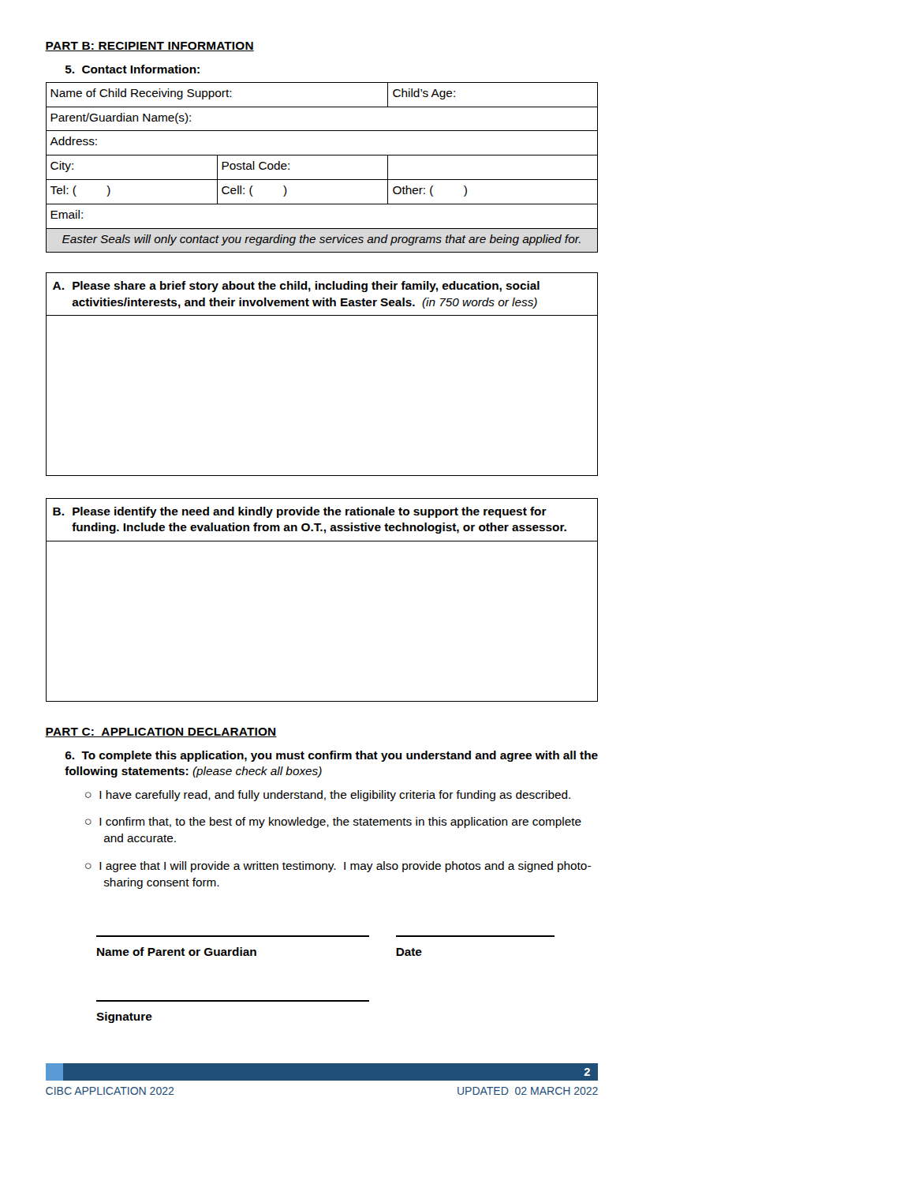PART B: RECIPIENT INFORMATION
5. Contact Information:
| Name of Child Receiving Support: | Child’s Age: |
| Parent/Guardian Name(s): |
| Address: |
| City: | Postal Code: | |
| Tel: ( ) | Cell: ( ) | Other: ( ) |
| Email: |
| Easter Seals will only contact you regarding the services and programs that are being applied for. |
| A. Please share a brief story about the child, including their family, education, social activities/interests, and their involvement with Easter Seals. (in 750 words or less) |
| B. Please identify the need and kindly provide the rationale to support the request for funding. Include the evaluation from an O.T., assistive technologist, or other assessor. |
PART C: APPLICATION DECLARATION
6. To complete this application, you must confirm that you understand and agree with all the following statements: (please check all boxes)
○I have carefully read, and fully understand, the eligibility criteria for funding as described.
○I confirm that, to the best of my knowledge, the statements in this application are complete and accurate.
○I agree that I will provide a written testimony. I may also provide photos and a signed photo-sharing consent form.
Name of Parent or Guardian Date
Signature
2
CIBC APPLICATION 2022 UPDATED 02 MARCH 2022